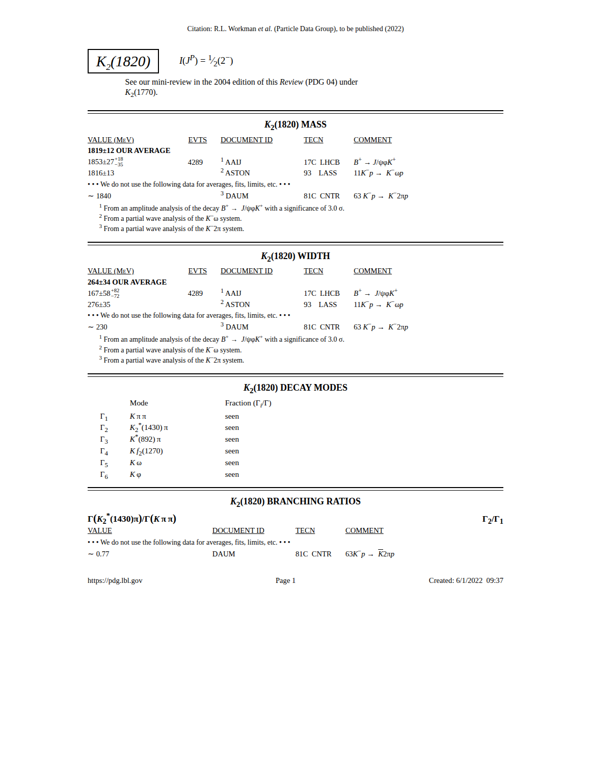Citation: R.L. Workman et al. (Particle Data Group), to be published (2022)
K2(1820)
I(JP) = 1⁄2(2−)
See our mini-review in the 2004 edition of this Review (PDG 04) under K2(1770).
K2(1820) MASS
| VALUE (MeV) | EVTS | DOCUMENT ID | TECN | COMMENT |
| --- | --- | --- | --- | --- |
| 1819±12 OUR AVERAGE |
| 1853±27 +18 −35 | 4289 | 1 AAIJ | 17C LHCB | B + → J /ψφ K + |
| 1816±13 | | 2 ASTON | 93 LASS | 11 K − p → K − ω p |
• • • We do not use the following data for averages, fits, limits, etc. • • •
| ∼ 1840 | | 3 DAUM | 81C CNTR | 63 K − p → K − 2π p |
1 From an amplitude analysis of the decay B+ → J/ψφK+ with a significance of 3.0 σ.
2 From a partial wave analysis of the K−ω system.
3 From a partial wave analysis of the K−2π system.
K2(1820) WIDTH
| VALUE (MeV) | EVTS | DOCUMENT ID | TECN | COMMENT |
| --- | --- | --- | --- | --- |
| 264±34 OUR AVERAGE |
| 167±58 +82 −72 | 4289 | 1 AAIJ | 17C LHCB | B + → J /ψφ K + |
| 276±35 | | 2 ASTON | 93 LASS | 11 K − p → K − ω p |
• • • We do not use the following data for averages, fits, limits, etc. • • •
| ∼ 230 | | 3 DAUM | 81C CNTR | 63 K − p → K − 2π p |
1 From an amplitude analysis of the decay B+ → J/ψφK+ with a significance of 3.0 σ.
2 From a partial wave analysis of the K−ω system.
3 From a partial wave analysis of the K−2π system.
K2(1820) DECAY MODES
| | Mode | Fraction (Γ i /Γ) |
| --- | --- | --- |
| Γ 1 | K π π | seen |
| Γ 2 | K 2 * (1430) π | seen |
| Γ 3 | K * (892) π | seen |
| Γ 4 | K f 2 (1270) | seen |
| Γ 5 | K ω | seen |
| Γ 6 | K φ | seen |
K2(1820) BRANCHING RATIOS
Γ(K2*(1430)π)/Γ(K π π) Γ2/Γ1
| VALUE | DOCUMENT ID | TECN | COMMENT |
| --- | --- | --- | --- |
• • • We do not use the following data for averages, fits, limits, etc. • • •
| ∼ 0.77 | DAUM | 81C CNTR | 63 K − p → K 2π p |
https://pdg.lbl.gov Page 1 Created: 6/1/2022 09:37